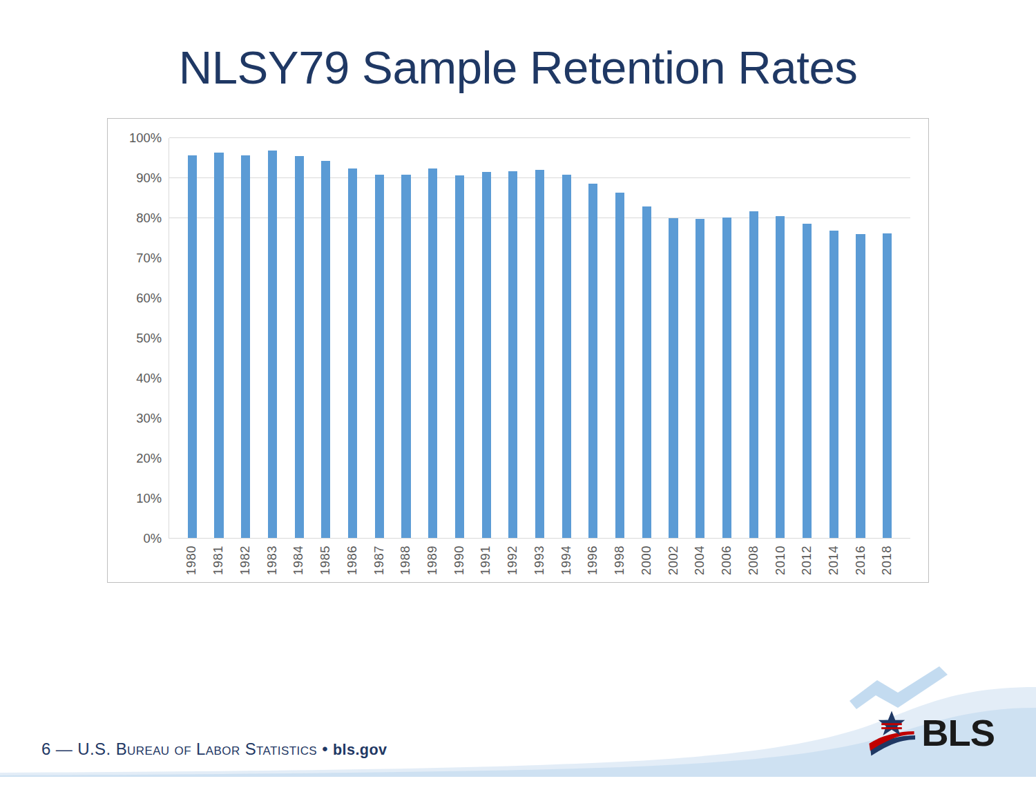NLSY79 Sample Retention Rates
100% 90% 80% 70% 60% 50% 40% 30% 20% 10% 0%
1980
1981
1982
1983
1984
1985
1986
1987
1988
1989
1990
1991
1992
1993
1994
1996
1998
2000
2002
2004
2006
2008
2010
2012
2014
2016
2018
6 — U.S. Bureau of Labor Statistics • bls.gov
BLS